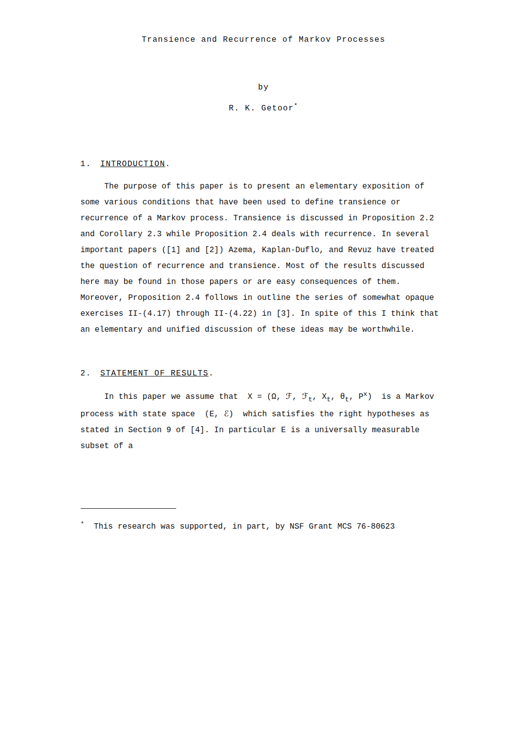Transience and Recurrence of Markov Processes
by
R. K. Getoor*
1. INTRODUCTION.
The purpose of this paper is to present an elementary exposition of some various conditions that have been used to define transience or recurrence of a Markov process. Transience is discussed in Proposition 2.2 and Corollary 2.3 while Proposition 2.4 deals with recurrence. In several important papers ([1] and [2]) Azema, Kaplan-Duflo, and Revuz have treated the question of recurrence and transience. Most of the results discussed here may be found in those papers or are easy consequences of them. Moreover, Proposition 2.4 follows in outline the series of somewhat opaque exercises II-(4.17) through II-(4.22) in [3]. In spite of this I think that an elementary and unified discussion of these ideas may be worthwhile.
2. STATEMENT OF RESULTS.
In this paper we assume that X = (Ω, ℱ, ℱt, Xt, θt, Px) is a Markov process with state space (E, ℰ) which satisfies the right hypotheses as stated in Section 9 of [4]. In particular E is a universally measurable subset of a
* This research was supported, in part, by NSF Grant MCS 76-80623